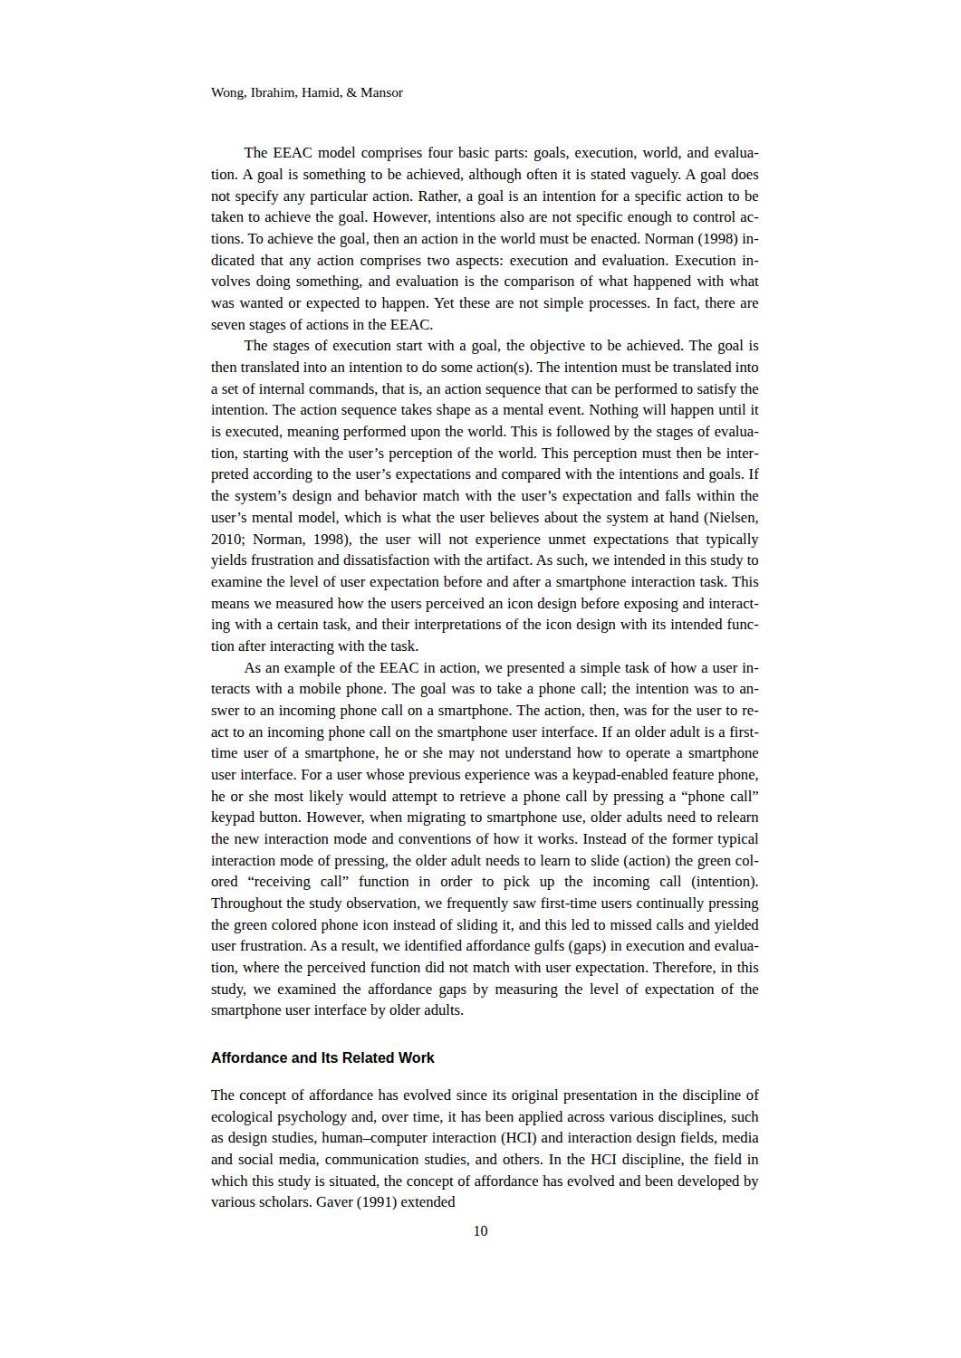Wong, Ibrahim, Hamid, & Mansor
The EEAC model comprises four basic parts: goals, execution, world, and evaluation. A goal is something to be achieved, although often it is stated vaguely. A goal does not specify any particular action. Rather, a goal is an intention for a specific action to be taken to achieve the goal. However, intentions also are not specific enough to control actions. To achieve the goal, then an action in the world must be enacted. Norman (1998) indicated that any action comprises two aspects: execution and evaluation. Execution involves doing something, and evaluation is the comparison of what happened with what was wanted or expected to happen. Yet these are not simple processes. In fact, there are seven stages of actions in the EEAC.
The stages of execution start with a goal, the objective to be achieved. The goal is then translated into an intention to do some action(s). The intention must be translated into a set of internal commands, that is, an action sequence that can be performed to satisfy the intention. The action sequence takes shape as a mental event. Nothing will happen until it is executed, meaning performed upon the world. This is followed by the stages of evaluation, starting with the user’s perception of the world. This perception must then be interpreted according to the user’s expectations and compared with the intentions and goals. If the system’s design and behavior match with the user’s expectation and falls within the user’s mental model, which is what the user believes about the system at hand (Nielsen, 2010; Norman, 1998), the user will not experience unmet expectations that typically yields frustration and dissatisfaction with the artifact. As such, we intended in this study to examine the level of user expectation before and after a smartphone interaction task. This means we measured how the users perceived an icon design before exposing and interacting with a certain task, and their interpretations of the icon design with its intended function after interacting with the task.
As an example of the EEAC in action, we presented a simple task of how a user interacts with a mobile phone. The goal was to take a phone call; the intention was to answer to an incoming phone call on a smartphone. The action, then, was for the user to react to an incoming phone call on the smartphone user interface. If an older adult is a first-time user of a smartphone, he or she may not understand how to operate a smartphone user interface. For a user whose previous experience was a keypad-enabled feature phone, he or she most likely would attempt to retrieve a phone call by pressing a “phone call” keypad button. However, when migrating to smartphone use, older adults need to relearn the new interaction mode and conventions of how it works. Instead of the former typical interaction mode of pressing, the older adult needs to learn to slide (action) the green colored “receiving call” function in order to pick up the incoming call (intention). Throughout the study observation, we frequently saw first-time users continually pressing the green colored phone icon instead of sliding it, and this led to missed calls and yielded user frustration. As a result, we identified affordance gulfs (gaps) in execution and evaluation, where the perceived function did not match with user expectation. Therefore, in this study, we examined the affordance gaps by measuring the level of expectation of the smartphone user interface by older adults.
Affordance and Its Related Work
The concept of affordance has evolved since its original presentation in the discipline of ecological psychology and, over time, it has been applied across various disciplines, such as design studies, human–computer interaction (HCI) and interaction design fields, media and social media, communication studies, and others. In the HCI discipline, the field in which this study is situated, the concept of affordance has evolved and been developed by various scholars. Gaver (1991) extended
10